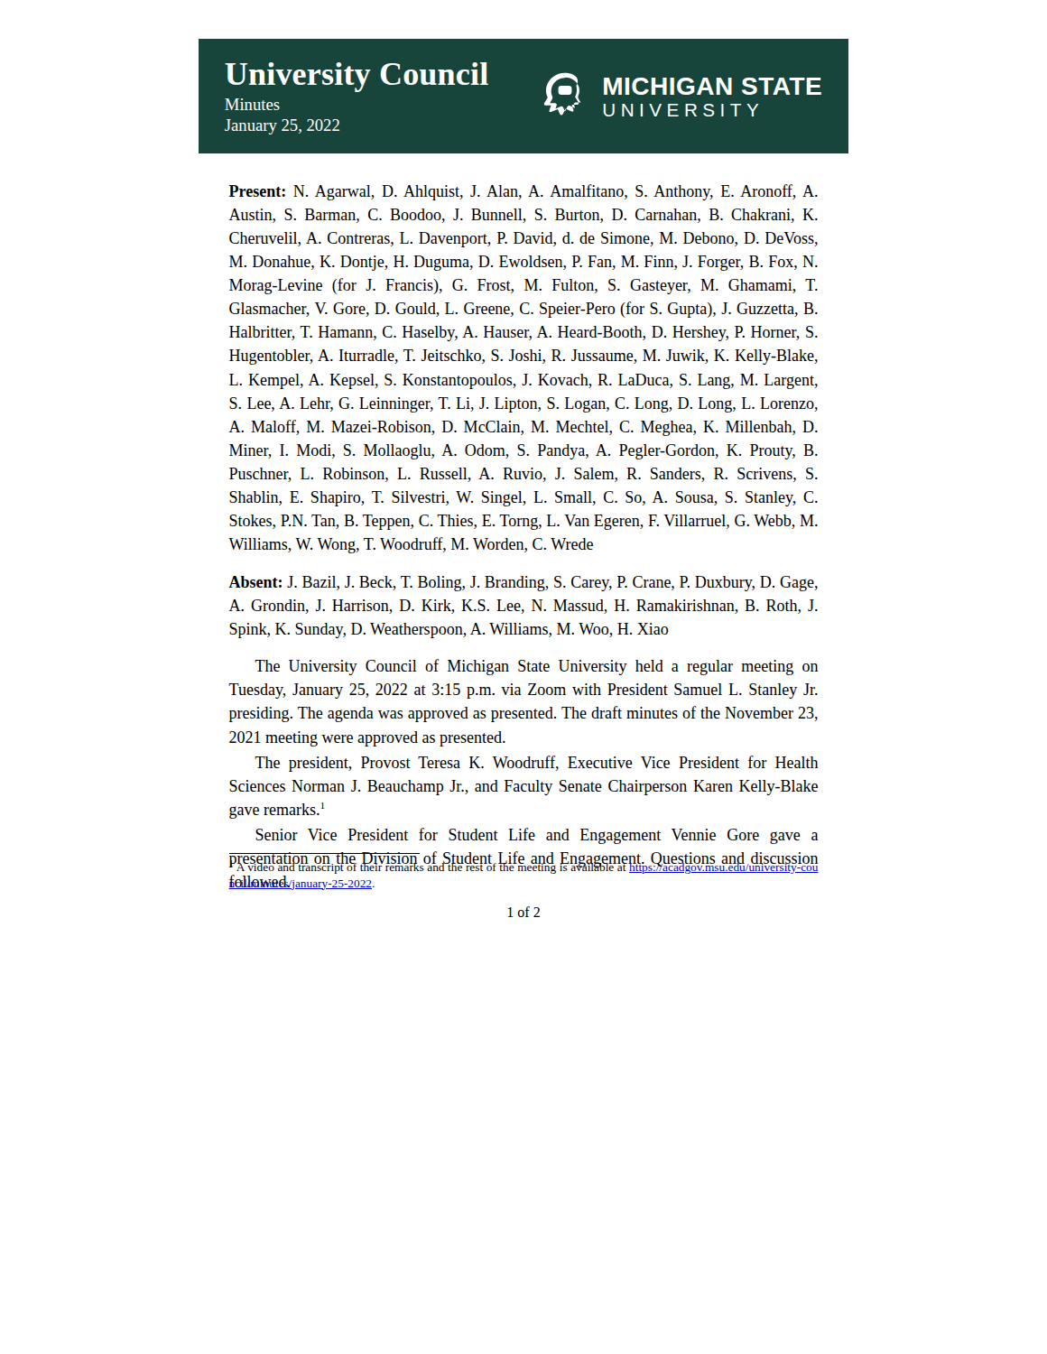University Council
Minutes
January 25, 2022
MICHIGAN STATE UNIVERSITY
Present: N. Agarwal, D. Ahlquist, J. Alan, A. Amalfitano, S. Anthony, E. Aronoff, A. Austin, S. Barman, C. Boodoo, J. Bunnell, S. Burton, D. Carnahan, B. Chakrani, K. Cheruvelil, A. Contreras, L. Davenport, P. David, d. de Simone, M. Debono, D. DeVoss, M. Donahue, K. Dontje, H. Duguma, D. Ewoldsen, P. Fan, M. Finn, J. Forger, B. Fox, N. Morag-Levine (for J. Francis), G. Frost, M. Fulton, S. Gasteyer, M. Ghamami, T. Glasmacher, V. Gore, D. Gould, L. Greene, C. Speier-Pero (for S. Gupta), J. Guzzetta, B. Halbritter, T. Hamann, C. Haselby, A. Hauser, A. Heard-Booth, D. Hershey, P. Horner, S. Hugentobler, A. Iturradle, T. Jeitschko, S. Joshi, R. Jussaume, M. Juwik, K. Kelly-Blake, L. Kempel, A. Kepsel, S. Konstantopoulos, J. Kovach, R. LaDuca, S. Lang, M. Largent, S. Lee, A. Lehr, G. Leinninger, T. Li, J. Lipton, S. Logan, C. Long, D. Long, L. Lorenzo, A. Maloff, M. Mazei-Robison, D. McClain, M. Mechtel, C. Meghea, K. Millenbah, D. Miner, I. Modi, S. Mollaoglu, A. Odom, S. Pandya, A. Pegler-Gordon, K. Prouty, B. Puschner, L. Robinson, L. Russell, A. Ruvio, J. Salem, R. Sanders, R. Scrivens, S. Shablin, E. Shapiro, T. Silvestri, W. Singel, L. Small, C. So, A. Sousa, S. Stanley, C. Stokes, P.N. Tan, B. Teppen, C. Thies, E. Torng, L. Van Egeren, F. Villarruel, G. Webb, M. Williams, W. Wong, T. Woodruff, M. Worden, C. Wrede
Absent: J. Bazil, J. Beck, T. Boling, J. Branding, S. Carey, P. Crane, P. Duxbury, D. Gage, A. Grondin, J. Harrison, D. Kirk, K.S. Lee, N. Massud, H. Ramakirishnan, B. Roth, J. Spink, K. Sunday, D. Weatherspoon, A. Williams, M. Woo, H. Xiao
The University Council of Michigan State University held a regular meeting on Tuesday, January 25, 2022 at 3:15 p.m. via Zoom with President Samuel L. Stanley Jr. presiding. The agenda was approved as presented. The draft minutes of the November 23, 2021 meeting were approved as presented.
The president, Provost Teresa K. Woodruff, Executive Vice President for Health Sciences Norman J. Beauchamp Jr., and Faculty Senate Chairperson Karen Kelly-Blake gave remarks.1
Senior Vice President for Student Life and Engagement Vennie Gore gave a presentation on the Division of Student Life and Engagement. Questions and discussion followed.
1 A video and transcript of their remarks and the rest of the meeting is available at https://acadgov.msu.edu/university-council/minutes/january-25-2022.
1 of 2